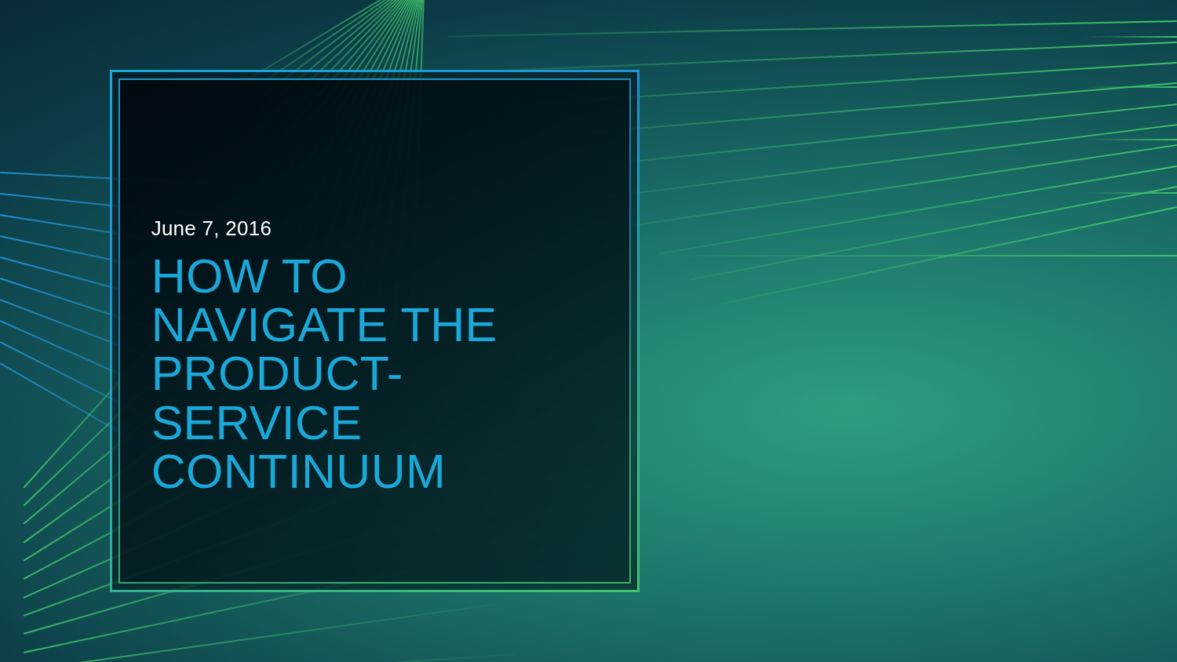June 7, 2016
How to Navigate the Product-Service Continuum